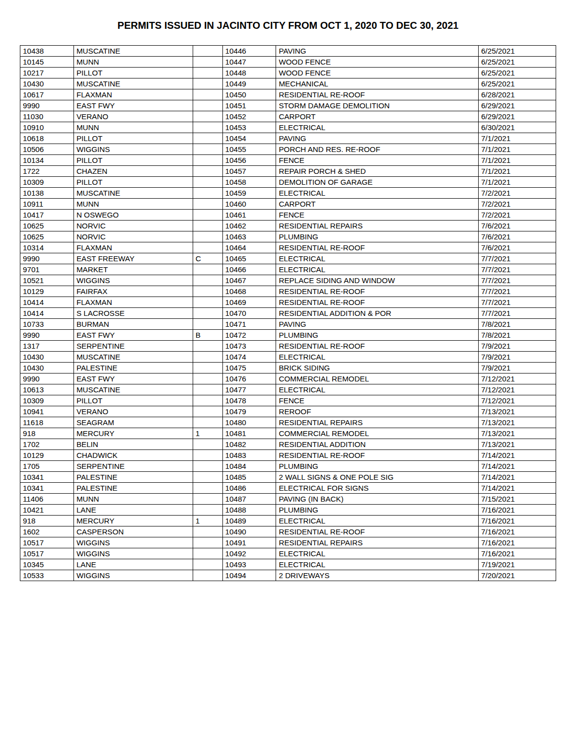PERMITS ISSUED IN JACINTO CITY FROM OCT 1, 2020 TO DEC 30, 2021
| 10438 | MUSCATINE | | 10446 | PAVING | 6/25/2021 |
| 10145 | MUNN | | 10447 | WOOD FENCE | 6/25/2021 |
| 10217 | PILLOT | | 10448 | WOOD FENCE | 6/25/2021 |
| 10430 | MUSCATINE | | 10449 | MECHANICAL | 6/25/2021 |
| 10617 | FLAXMAN | | 10450 | RESIDENTIAL RE-ROOF | 6/28/2021 |
| 9990 | EAST FWY | | 10451 | STORM DAMAGE DEMOLITION | 6/29/2021 |
| 11030 | VERANO | | 10452 | CARPORT | 6/29/2021 |
| 10910 | MUNN | | 10453 | ELECTRICAL | 6/30/2021 |
| 10618 | PILLOT | | 10454 | PAVING | 7/1/2021 |
| 10506 | WIGGINS | | 10455 | PORCH AND RES. RE-ROOF | 7/1/2021 |
| 10134 | PILLOT | | 10456 | FENCE | 7/1/2021 |
| 1722 | CHAZEN | | 10457 | REPAIR PORCH & SHED | 7/1/2021 |
| 10309 | PILLOT | | 10458 | DEMOLITION OF GARAGE | 7/1/2021 |
| 10138 | MUSCATINE | | 10459 | ELECTRICAL | 7/2/2021 |
| 10911 | MUNN | | 10460 | CARPORT | 7/2/2021 |
| 10417 | N OSWEGO | | 10461 | FENCE | 7/2/2021 |
| 10625 | NORVIC | | 10462 | RESIDENTIAL REPAIRS | 7/6/2021 |
| 10625 | NORVIC | | 10463 | PLUMBING | 7/6/2021 |
| 10314 | FLAXMAN | | 10464 | RESIDENTIAL RE-ROOF | 7/6/2021 |
| 9990 | EAST FREEWAY | C | 10465 | ELECTRICAL | 7/7/2021 |
| 9701 | MARKET | | 10466 | ELECTRICAL | 7/7/2021 |
| 10521 | WIGGINS | | 10467 | REPLACE SIDING AND WINDOW | 7/7/2021 |
| 10129 | FAIRFAX | | 10468 | RESIDENTIAL RE-ROOF | 7/7/2021 |
| 10414 | FLAXMAN | | 10469 | RESIDENTIAL RE-ROOF | 7/7/2021 |
| 10414 | S LACROSSE | | 10470 | RESIDENTIAL ADDITION & POR | 7/7/2021 |
| 10733 | BURMAN | | 10471 | PAVING | 7/8/2021 |
| 9990 | EAST FWY | B | 10472 | PLUMBING | 7/8/2021 |
| 1317 | SERPENTINE | | 10473 | RESIDENTIAL RE-ROOF | 7/9/2021 |
| 10430 | MUSCATINE | | 10474 | ELECTRICAL | 7/9/2021 |
| 10430 | PALESTINE | | 10475 | BRICK SIDING | 7/9/2021 |
| 9990 | EAST FWY | | 10476 | COMMERCIAL REMODEL | 7/12/2021 |
| 10613 | MUSCATINE | | 10477 | ELECTRICAL | 7/12/2021 |
| 10309 | PILLOT | | 10478 | FENCE | 7/12/2021 |
| 10941 | VERANO | | 10479 | REROOF | 7/13/2021 |
| 11618 | SEAGRAM | | 10480 | RESIDENTIAL REPAIRS | 7/13/2021 |
| 918 | MERCURY | 1 | 10481 | COMMERCIAL REMODEL | 7/13/2021 |
| 1702 | BELIN | | 10482 | RESIDENTIAL ADDITION | 7/13/2021 |
| 10129 | CHADWICK | | 10483 | RESIDENTIAL RE-ROOF | 7/14/2021 |
| 1705 | SERPENTINE | | 10484 | PLUMBING | 7/14/2021 |
| 10341 | PALESTINE | | 10485 | 2 WALL SIGNS & ONE POLE SIG | 7/14/2021 |
| 10341 | PALESTINE | | 10486 | ELECTRICAL FOR SIGNS | 7/14/2021 |
| 11406 | MUNN | | 10487 | PAVING (IN BACK) | 7/15/2021 |
| 10421 | LANE | | 10488 | PLUMBING | 7/16/2021 |
| 918 | MERCURY | 1 | 10489 | ELECTRICAL | 7/16/2021 |
| 1602 | CASPERSON | | 10490 | RESIDENTIAL RE-ROOF | 7/16/2021 |
| 10517 | WIGGINS | | 10491 | RESIDENTIAL REPAIRS | 7/16/2021 |
| 10517 | WIGGINS | | 10492 | ELECTRICAL | 7/16/2021 |
| 10345 | LANE | | 10493 | ELECTRICAL | 7/19/2021 |
| 10533 | WIGGINS | | 10494 | 2 DRIVEWAYS | 7/20/2021 |